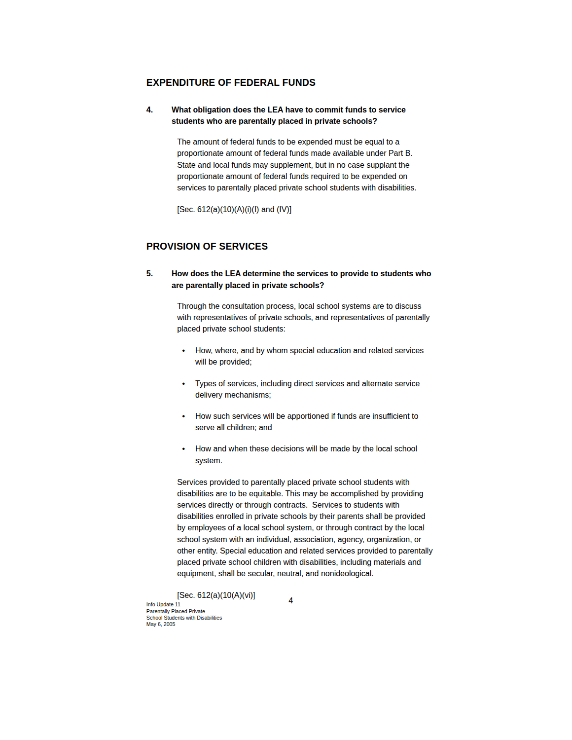EXPENDITURE OF FEDERAL FUNDS
4.
What obligation does the LEA have to commit funds to service students who are parentally placed in private schools?
The amount of federal funds to be expended must be equal to a proportionate amount of federal funds made available under Part B. State and local funds may supplement, but in no case supplant the proportionate amount of federal funds required to be expended on services to parentally placed private school students with disabilities.
[Sec. 612(a)(10)(A)(i)(I) and (IV)]
PROVISION OF SERVICES
5.
How does the LEA determine the services to provide to students who are parentally placed in private schools?
Through the consultation process, local school systems are to discuss with representatives of private schools, and representatives of parentally placed private school students:
How, where, and by whom special education and related services will be provided;
Types of services, including direct services and alternate service delivery mechanisms;
How such services will be apportioned if funds are insufficient to serve all children; and
How and when these decisions will be made by the local school system.
Services provided to parentally placed private school students with disabilities are to be equitable. This may be accomplished by providing services directly or through contracts. Services to students with disabilities enrolled in private schools by their parents shall be provided by employees of a local school system, or through contract by the local school system with an individual, association, agency, organization, or other entity. Special education and related services provided to parentally placed private school children with disabilities, including materials and equipment, shall be secular, neutral, and nonideological.
[Sec. 612(a)(10(A)(vi)]
4
Info Update 11
Parentally Placed Private
School Students with Disabilities
May 6, 2005